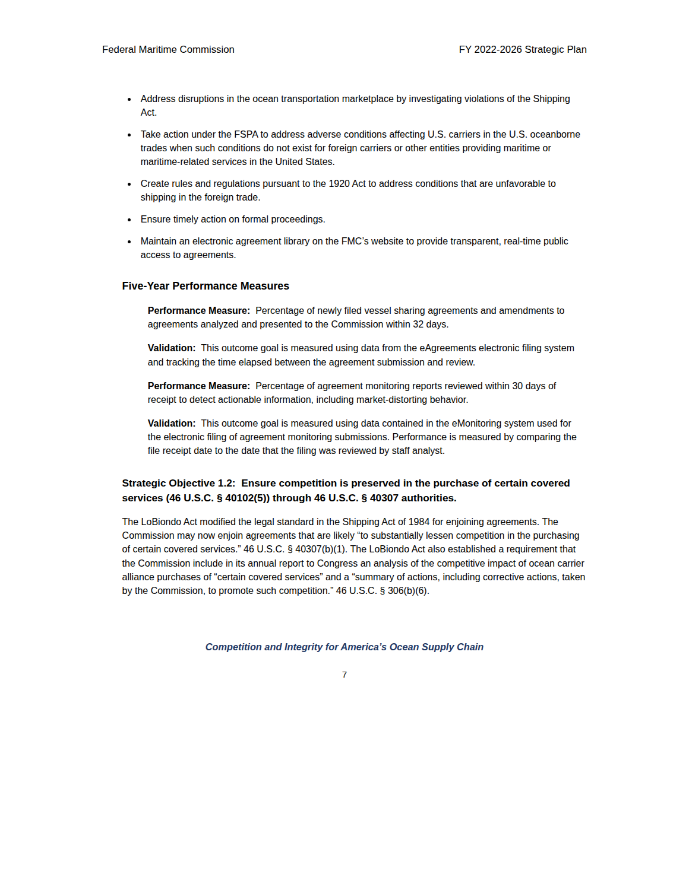Federal Maritime Commission FY 2022-2026 Strategic Plan
Address disruptions in the ocean transportation marketplace by investigating violations of the Shipping Act.
Take action under the FSPA to address adverse conditions affecting U.S. carriers in the U.S. oceanborne trades when such conditions do not exist for foreign carriers or other entities providing maritime or maritime-related services in the United States.
Create rules and regulations pursuant to the 1920 Act to address conditions that are unfavorable to shipping in the foreign trade.
Ensure timely action on formal proceedings.
Maintain an electronic agreement library on the FMC’s website to provide transparent, real-time public access to agreements.
Five-Year Performance Measures
Performance Measure: Percentage of newly filed vessel sharing agreements and amendments to agreements analyzed and presented to the Commission within 32 days.
Validation: This outcome goal is measured using data from the eAgreements electronic filing system and tracking the time elapsed between the agreement submission and review.
Performance Measure: Percentage of agreement monitoring reports reviewed within 30 days of receipt to detect actionable information, including market-distorting behavior.
Validation: This outcome goal is measured using data contained in the eMonitoring system used for the electronic filing of agreement monitoring submissions. Performance is measured by comparing the file receipt date to the date that the filing was reviewed by staff analyst.
Strategic Objective 1.2: Ensure competition is preserved in the purchase of certain covered services (46 U.S.C. § 40102(5)) through 46 U.S.C. § 40307 authorities.
The LoBiondo Act modified the legal standard in the Shipping Act of 1984 for enjoining agreements. The Commission may now enjoin agreements that are likely “to substantially lessen competition in the purchasing of certain covered services.” 46 U.S.C. § 40307(b)(1). The LoBiondo Act also established a requirement that the Commission include in its annual report to Congress an analysis of the competitive impact of ocean carrier alliance purchases of “certain covered services” and a “summary of actions, including corrective actions, taken by the Commission, to promote such competition.” 46 U.S.C. § 306(b)(6).
Competition and Integrity for America’s Ocean Supply Chain
7